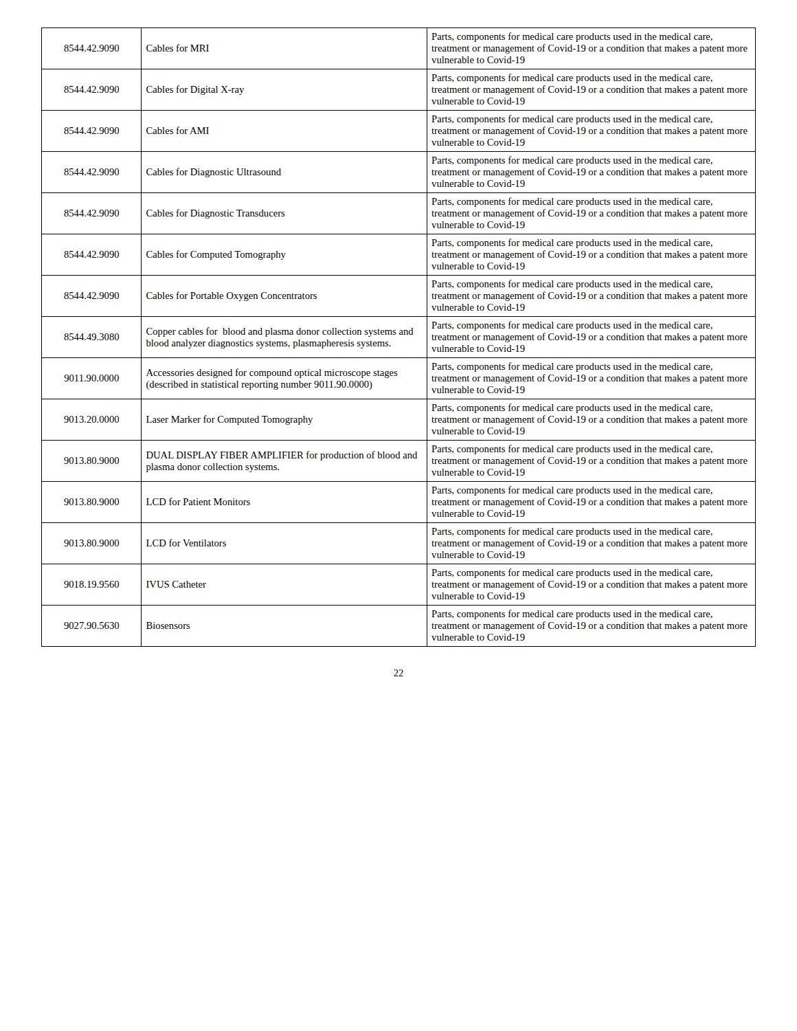| 8544.42.9090 | Cables for MRI | Parts, components for medical care products used in the medical care, treatment or management of Covid-19 or a condition that makes a patent more vulnerable to Covid-19 |
| 8544.42.9090 | Cables for Digital X-ray | Parts, components for medical care products used in the medical care, treatment or management of Covid-19 or a condition that makes a patent more vulnerable to Covid-19 |
| 8544.42.9090 | Cables for AMI | Parts, components for medical care products used in the medical care, treatment or management of Covid-19 or a condition that makes a patent more vulnerable to Covid-19 |
| 8544.42.9090 | Cables for Diagnostic Ultrasound | Parts, components for medical care products used in the medical care, treatment or management of Covid-19 or a condition that makes a patent more vulnerable to Covid-19 |
| 8544.42.9090 | Cables for Diagnostic Transducers | Parts, components for medical care products used in the medical care, treatment or management of Covid-19 or a condition that makes a patent more vulnerable to Covid-19 |
| 8544.42.9090 | Cables for Computed Tomography | Parts, components for medical care products used in the medical care, treatment or management of Covid-19 or a condition that makes a patent more vulnerable to Covid-19 |
| 8544.42.9090 | Cables for Portable Oxygen Concentrators | Parts, components for medical care products used in the medical care, treatment or management of Covid-19 or a condition that makes a patent more vulnerable to Covid-19 |
| 8544.49.3080 | Copper cables for blood and plasma donor collection systems and blood analyzer diagnostics systems, plasmapheresis systems. | Parts, components for medical care products used in the medical care, treatment or management of Covid-19 or a condition that makes a patent more vulnerable to Covid-19 |
| 9011.90.0000 | Accessories designed for compound optical microscope stages (described in statistical reporting number 9011.90.0000) | Parts, components for medical care products used in the medical care, treatment or management of Covid-19 or a condition that makes a patent more vulnerable to Covid-19 |
| 9013.20.0000 | Laser Marker for Computed Tomography | Parts, components for medical care products used in the medical care, treatment or management of Covid-19 or a condition that makes a patent more vulnerable to Covid-19 |
| 9013.80.9000 | DUAL DISPLAY FIBER AMPLIFIER for production of blood and plasma donor collection systems. | Parts, components for medical care products used in the medical care, treatment or management of Covid-19 or a condition that makes a patent more vulnerable to Covid-19 |
| 9013.80.9000 | LCD for Patient Monitors | Parts, components for medical care products used in the medical care, treatment or management of Covid-19 or a condition that makes a patent more vulnerable to Covid-19 |
| 9013.80.9000 | LCD for Ventilators | Parts, components for medical care products used in the medical care, treatment or management of Covid-19 or a condition that makes a patent more vulnerable to Covid-19 |
| 9018.19.9560 | IVUS Catheter | Parts, components for medical care products used in the medical care, treatment or management of Covid-19 or a condition that makes a patent more vulnerable to Covid-19 |
| 9027.90.5630 | Biosensors | Parts, components for medical care products used in the medical care, treatment or management of Covid-19 or a condition that makes a patent more vulnerable to Covid-19 |
22